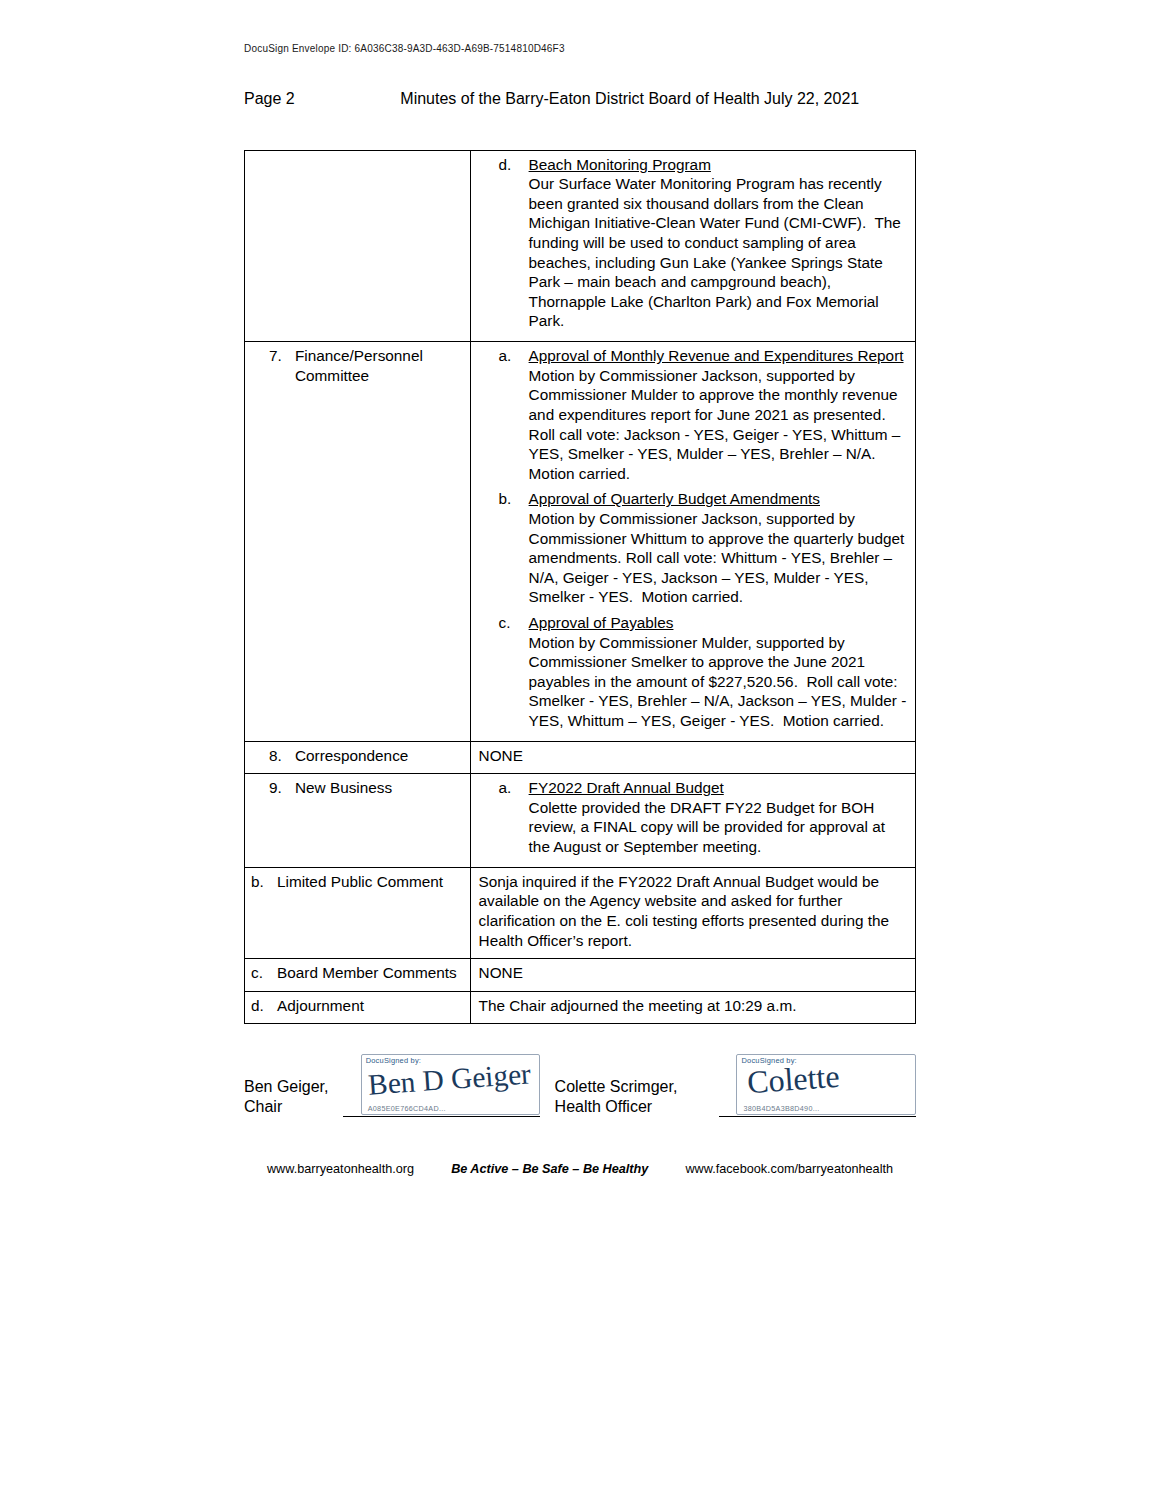DocuSign Envelope ID: 6A036C38-9A3D-463D-A69B-7514810D46F3
Page 2 Minutes of the Barry-Eaton District Board of Health July 22, 2021
| | d. Beach Monitoring Program Our Surface Water Monitoring Program has recently been granted six thousand dollars from the Clean Michigan Initiative-Clean Water Fund (CMI-CWF). The funding will be used to conduct sampling of area beaches, including Gun Lake (Yankee Springs State Park – main beach and campground beach), Thornapple Lake (Charlton Park) and Fox Memorial Park. |
| 7. Finance/Personnel Committee | a. Approval of Monthly Revenue and Expenditures Report Motion by Commissioner Jackson, supported by Commissioner Mulder to approve the monthly revenue and expenditures report for June 2021 as presented. Roll call vote: Jackson - YES, Geiger - YES, Whittum – YES, Smelker - YES, Mulder – YES, Brehler – N/A. Motion carried. b. Approval of Quarterly Budget Amendments Motion by Commissioner Jackson, supported by Commissioner Whittum to approve the quarterly budget amendments. Roll call vote: Whittum - YES, Brehler – N/A, Geiger - YES, Jackson – YES, Mulder - YES, Smelker - YES. Motion carried. c. Approval of Payables Motion by Commissioner Mulder, supported by Commissioner Smelker to approve the June 2021 payables in the amount of $227,520.56. Roll call vote: Smelker - YES, Brehler – N/A, Jackson – YES, Mulder - YES, Whittum – YES, Geiger - YES. Motion carried. |
| 8. Correspondence | NONE |
| 9. New Business | a. FY2022 Draft Annual Budget Colette provided the DRAFT FY22 Budget for BOH review, a FINAL copy will be provided for approval at the August or September meeting. |
| b. Limited Public Comment | Sonja inquired if the FY2022 Draft Annual Budget would be available on the Agency website and asked for further clarification on the E. coli testing efforts presented during the Health Officer’s report. |
| c. Board Member Comments | NONE |
| d. Adjournment | The Chair adjourned the meeting at 10:29 a.m. |
Ben Geiger, Chair DocuSigned by: Ben D Geiger A085E0E766CD4AD... Colette Scrimger, Health Officer DocuSigned by: Colette 380B4D5A3B8D490...
www.barryeatonhealth.org Be Active – Be Safe – Be Healthy www.facebook.com/barryeatonhealth